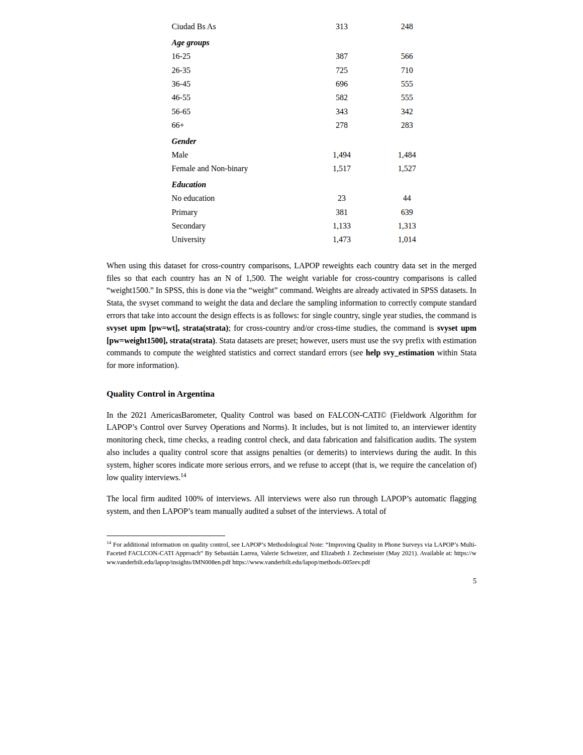| Ciudad Bs As | 313 | 248 |
| Age groups | | |
| 16-25 | 387 | 566 |
| 26-35 | 725 | 710 |
| 36-45 | 696 | 555 |
| 46-55 | 582 | 555 |
| 56-65 | 343 | 342 |
| 66+ | 278 | 283 |
| Gender | | |
| Male | 1,494 | 1,484 |
| Female and Non-binary | 1,517 | 1,527 |
| Education | | |
| No education | 23 | 44 |
| Primary | 381 | 639 |
| Secondary | 1,133 | 1,313 |
| University | 1,473 | 1,014 |
When using this dataset for cross-country comparisons, LAPOP reweights each country data set in the merged files so that each country has an N of 1,500. The weight variable for cross-country comparisons is called “weight1500.” In SPSS, this is done via the “weight” command. Weights are already activated in SPSS datasets. In Stata, the svyset command to weight the data and declare the sampling information to correctly compute standard errors that take into account the design effects is as follows: for single country, single year studies, the command is svyset upm [pw=wt], strata(strata); for cross-country and/or cross-time studies, the command is svyset upm [pw=weight1500], strata(strata). Stata datasets are preset; however, users must use the svy prefix with estimation commands to compute the weighted statistics and correct standard errors (see help svy_estimation within Stata for more information).
Quality Control in Argentina
In the 2021 AmericasBarometer, Quality Control was based on FALCON-CATI© (Fieldwork Algorithm for LAPOP’s Control over Survey Operations and Norms). It includes, but is not limited to, an interviewer identity monitoring check, time checks, a reading control check, and data fabrication and falsification audits. The system also includes a quality control score that assigns penalties (or demerits) to interviews during the audit. In this system, higher scores indicate more serious errors, and we refuse to accept (that is, we require the cancelation of) low quality interviews.14
The local firm audited 100% of interviews. All interviews were also run through LAPOP’s automatic flagging system, and then LAPOP’s team manually audited a subset of the interviews. A total of
14 For additional information on quality control, see LAPOP’s Methodological Note: “Improving Quality in Phone Surveys via LAPOP’s Multi-Faceted FACLCON-CATI Approach” By Sebastián Larrea, Valerie Schweizer, and Elizabeth J. Zechmeister (May 2021). Available at: https://www.vanderbilt.edu/lapop/insights/IMN008en.pdf https://www.vanderbilt.edu/lapop/methods-005rev.pdf
5